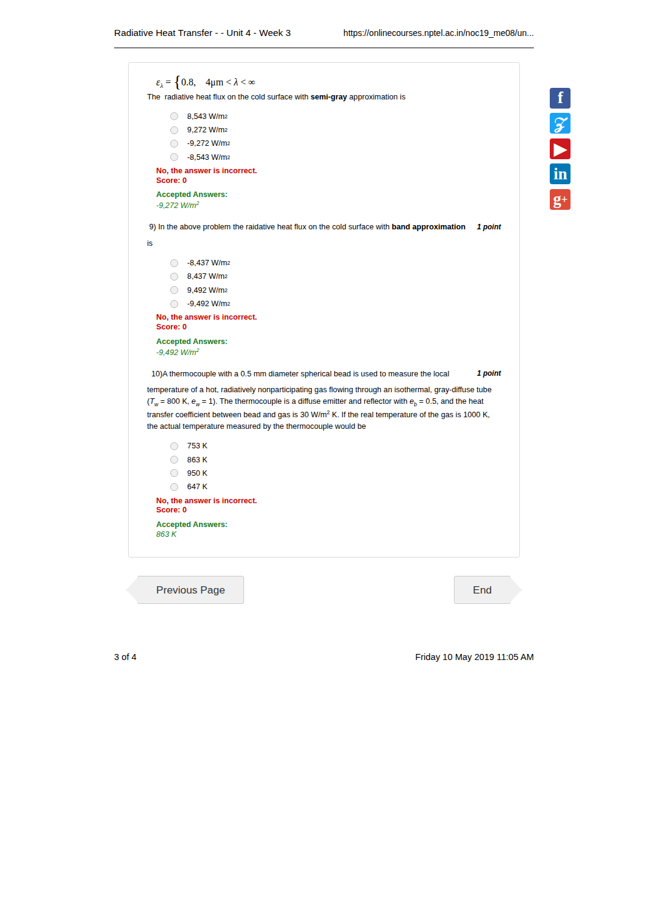Radiative Heat Transfer - - Unit 4 - Week 3 https://onlinecourses.nptel.ac.in/noc19_me08/un...
f
𝒵
▶
in
g+
ελ = {0.8, 4μm < λ < ∞
The radiative heat flux on the cold surface with semi-gray approximation is
8,543 W/m2
9,272 W/m2
-9,272 W/m2
-8,543 W/m2
No, the answer is incorrect.
Score: 0
Accepted Answers:
-9,272 W/m2
9) In the above problem the raidative heat flux on the cold surface with band approximation
1 point
is
-8,437 W/m2
8,437 W/m2
9,492 W/m2
-9,492 W/m2
No, the answer is incorrect.
Score: 0
Accepted Answers:
-9,492 W/m2
10)A thermocouple with a 0.5 mm diameter spherical bead is used to measure the local
1 point
temperature of a hot, radiatively nonparticipating gas flowing through an isothermal, gray-diffuse tube (Tw = 800 K, ew = 1). The thermocouple is a diffuse emitter and reflector with eb = 0.5, and the heat transfer coefficient between bead and gas is 30 W/m2 K. If the real temperature of the gas is 1000 K, the actual temperature measured by the thermocouple would be
753 K
863 K
950 K
647 K
No, the answer is incorrect.
Score: 0
Accepted Answers:
863 K
Previous Page
End
3 of 4 Friday 10 May 2019 11:05 AM